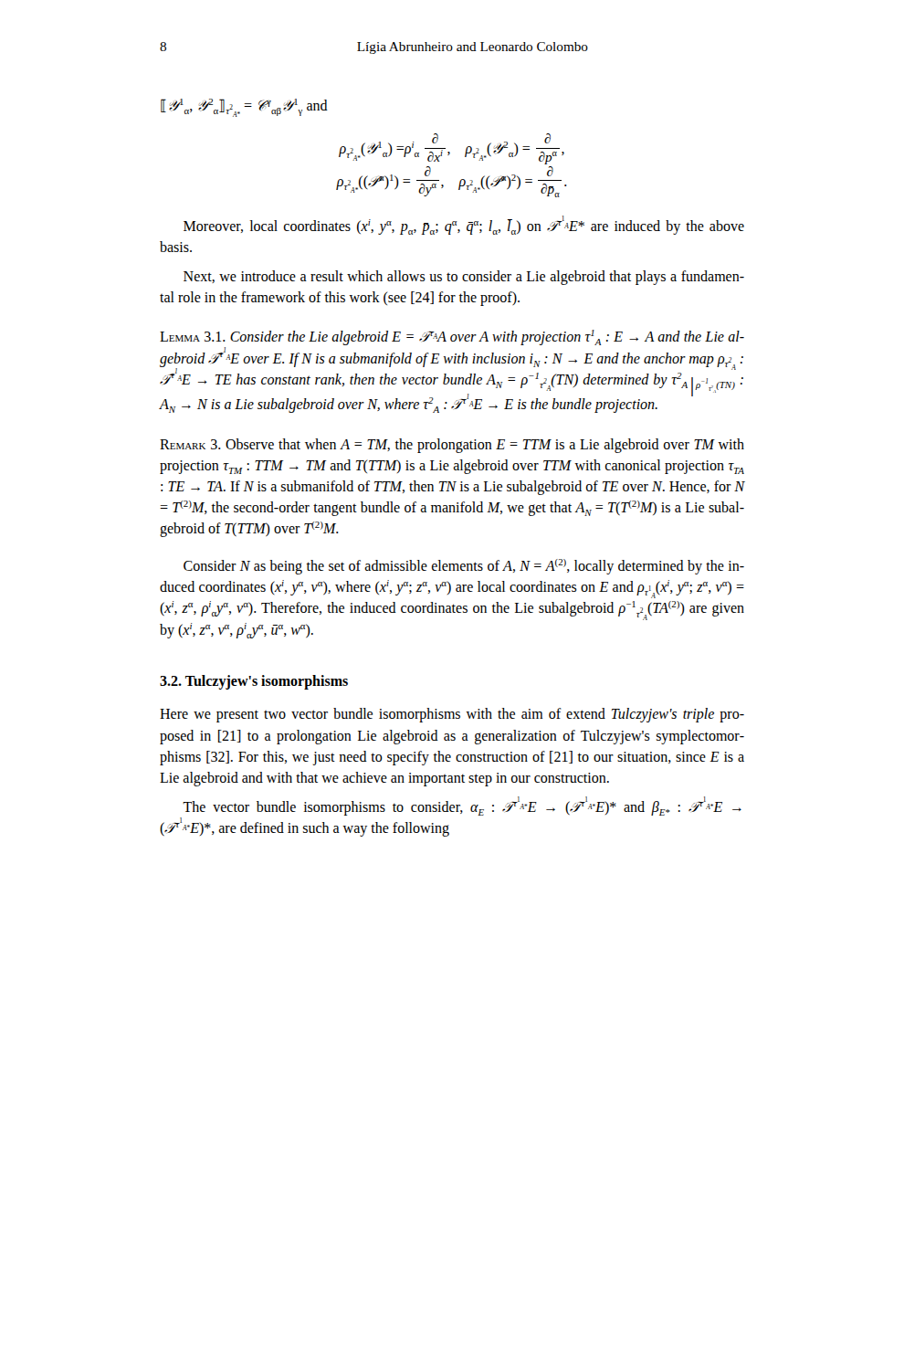8 Lígia Abrunheiro and Leonardo Colombo
⟦𝒴1α, 𝒴2α⟧τ2A* = 𝒞γαβ𝒴1γ and
ρτ2A*(𝒴1α) =ρiα ∂∂xi, ρτ2A*(𝒴2α) = ∂∂pα, ρτ2A*((𝒫α)1) = ∂∂yα, ρτ2A*((𝒫α)2) = ∂∂p̄α.
Moreover, local coordinates (xi, yα, pα, p̄α; qα, q̄α; lα, l̄α) on 𝒯τ1AE* are induced by the above basis.
Next, we introduce a result which allows us to consider a Lie algebroid that plays a fundamental role in the framework of this work (see [24] for the proof).
Lemma 3.1. Consider the Lie algebroid E = 𝒯τAA over A with projection τ1A : E → A and the Lie algebroid 𝒯τ1AE over E. If N is a submanifold of E with inclusion iN : N → E and the anchor map ρτ2A : 𝒯τ1AE → TE has constant rank, then the vector bundle AN = ρ−1τ2A(TN) determined by τ2A|ρ−1τ2A(TN) : AN → N is a Lie subalgebroid over N, where τ2A : 𝒯τ1AE → E is the bundle projection.
Remark 3. Observe that when A = TM, the prolongation E = TTM is a Lie algebroid over TM with projection τTM : TTM → TM and T(TTM) is a Lie algebroid over TTM with canonical projection τTA : TE → TA. If N is a submanifold of TTM, then TN is a Lie subalgebroid of TE over N. Hence, for N = T(2)M, the second-order tangent bundle of a manifold M, we get that AN = T(T(2)M) is a Lie subalgebroid of T(TTM) over T(2)M.
Consider N as being the set of admissible elements of A, N = A(2), locally determined by the induced coordinates (xi, yα, vα), where (xi, yα; zα, vα) are local coordinates on E and ρτ1A(xi, yα; zα, vα) = (xi, zα, ρiαyα, vα). Therefore, the induced coordinates on the Lie subalgebroid ρ−1τ2A(TA(2)) are given by (xi, zα, vα, ρiαyα, ūα, wα).
3.2. Tulczyjew's isomorphisms
Here we present two vector bundle isomorphisms with the aim of extend Tulczyjew's triple proposed in [21] to a prolongation Lie algebroid as a generalization of Tulczyjew's symplectomorphisms [32]. For this, we just need to specify the construction of [21] to our situation, since E is a Lie algebroid and with that we achieve an important step in our construction.
The vector bundle isomorphisms to consider, αE : 𝒯τ1A*E → (𝒯τ1A*E)* and βE* : 𝒯τ1A*E → (𝒯τ1A*E)*, are defined in such a way the following